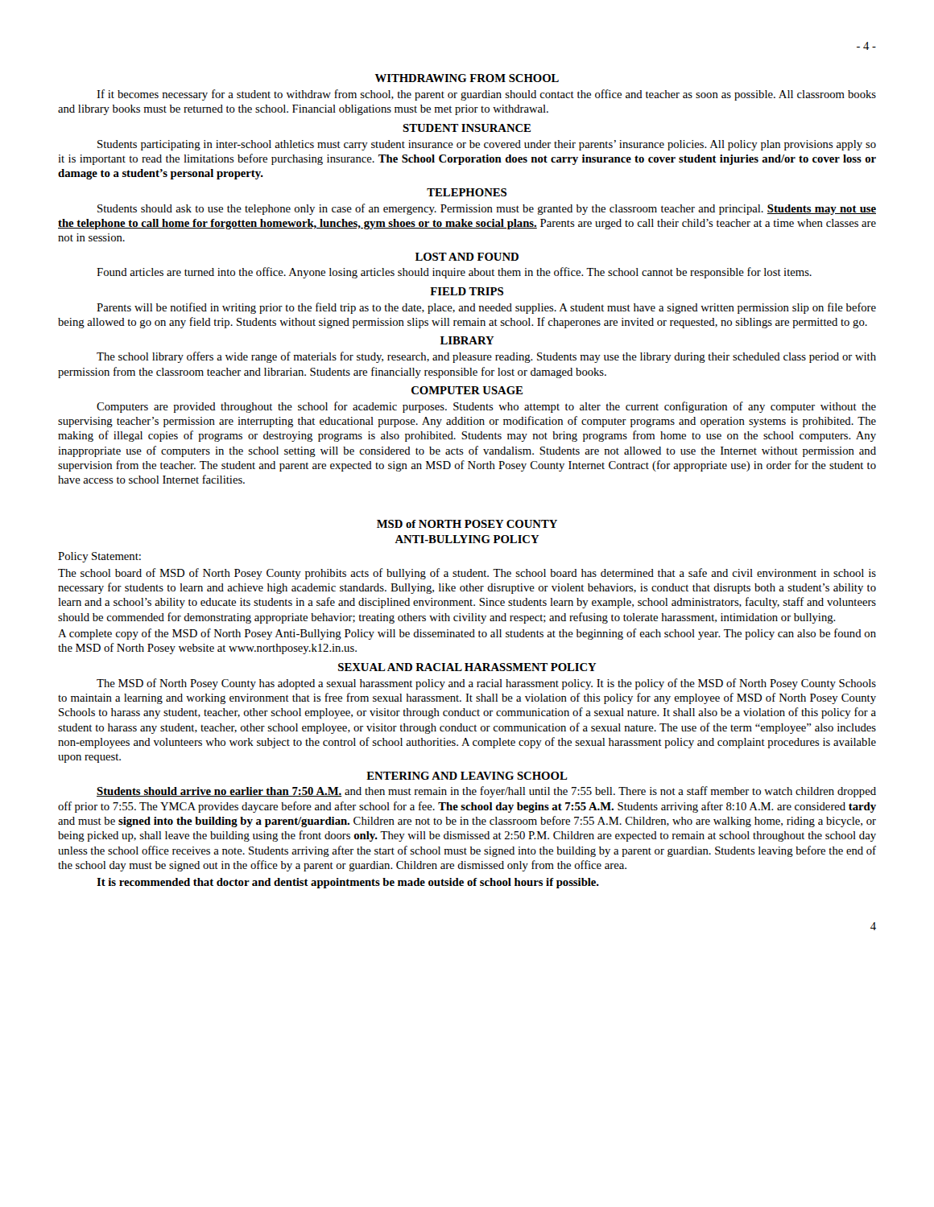- 4 -
Withdrawing from School
If it becomes necessary for a student to withdraw from school, the parent or guardian should contact the office and teacher as soon as possible. All classroom books and library books must be returned to the school. Financial obligations must be met prior to withdrawal.
Student Insurance
Students participating in inter-school athletics must carry student insurance or be covered under their parents’ insurance policies. All policy plan provisions apply so it is important to read the limitations before purchasing insurance. The School Corporation does not carry insurance to cover student injuries and/or to cover loss or damage to a student’s personal property.
Telephones
Students should ask to use the telephone only in case of an emergency. Permission must be granted by the classroom teacher and principal. Students may not use the telephone to call home for forgotten homework, lunches, gym shoes or to make social plans. Parents are urged to call their child’s teacher at a time when classes are not in session.
Lost and Found
Found articles are turned into the office. Anyone losing articles should inquire about them in the office. The school cannot be responsible for lost items.
Field Trips
Parents will be notified in writing prior to the field trip as to the date, place, and needed supplies. A student must have a signed written permission slip on file before being allowed to go on any field trip. Students without signed permission slips will remain at school. If chaperones are invited or requested, no siblings are permitted to go.
Library
The school library offers a wide range of materials for study, research, and pleasure reading. Students may use the library during their scheduled class period or with permission from the classroom teacher and librarian. Students are financially responsible for lost or damaged books.
Computer Usage
Computers are provided throughout the school for academic purposes. Students who attempt to alter the current configuration of any computer without the supervising teacher’s permission are interrupting that educational purpose. Any addition or modification of computer programs and operation systems is prohibited. The making of illegal copies of programs or destroying programs is also prohibited. Students may not bring programs from home to use on the school computers. Any inappropriate use of computers in the school setting will be considered to be acts of vandalism. Students are not allowed to use the Internet without permission and supervision from the teacher. The student and parent are expected to sign an MSD of North Posey County Internet Contract (for appropriate use) in order for the student to have access to school Internet facilities.
MSD of NORTH POSEY COUNTY ANTI-BULLYING POLICY
Policy Statement:
The school board of MSD of North Posey County prohibits acts of bullying of a student. The school board has determined that a safe and civil environment in school is necessary for students to learn and achieve high academic standards. Bullying, like other disruptive or violent behaviors, is conduct that disrupts both a student’s ability to learn and a school’s ability to educate its students in a safe and disciplined environment. Since students learn by example, school administrators, faculty, staff and volunteers should be commended for demonstrating appropriate behavior; treating others with civility and respect; and refusing to tolerate harassment, intimidation or bullying.
A complete copy of the MSD of North Posey Anti-Bullying Policy will be disseminated to all students at the beginning of each school year. The policy can also be found on the MSD of North Posey website at www.northposey.k12.in.us.
Sexual and Racial Harassment Policy
The MSD of North Posey County has adopted a sexual harassment policy and a racial harassment policy. It is the policy of the MSD of North Posey County Schools to maintain a learning and working environment that is free from sexual harassment. It shall be a violation of this policy for any employee of MSD of North Posey County Schools to harass any student, teacher, other school employee, or visitor through conduct or communication of a sexual nature. It shall also be a violation of this policy for a student to harass any student, teacher, other school employee, or visitor through conduct or communication of a sexual nature. The use of the term “employee” also includes non-employees and volunteers who work subject to the control of school authorities. A complete copy of the sexual harassment policy and complaint procedures is available upon request.
Entering and Leaving School
Students should arrive no earlier than 7:50 A.M. and then must remain in the foyer/hall until the 7:55 bell. There is not a staff member to watch children dropped off prior to 7:55. The YMCA provides daycare before and after school for a fee. The school day begins at 7:55 A.M. Students arriving after 8:10 A.M. are considered tardy and must be signed into the building by a parent/guardian. Children are not to be in the classroom before 7:55 A.M. Children, who are walking home, riding a bicycle, or being picked up, shall leave the building using the front doors only. They will be dismissed at 2:50 P.M. Children are expected to remain at school throughout the school day unless the school office receives a note. Students arriving after the start of school must be signed into the building by a parent or guardian. Students leaving before the end of the school day must be signed out in the office by a parent or guardian. Children are dismissed only from the office area.
It is recommended that doctor and dentist appointments be made outside of school hours if possible.
4